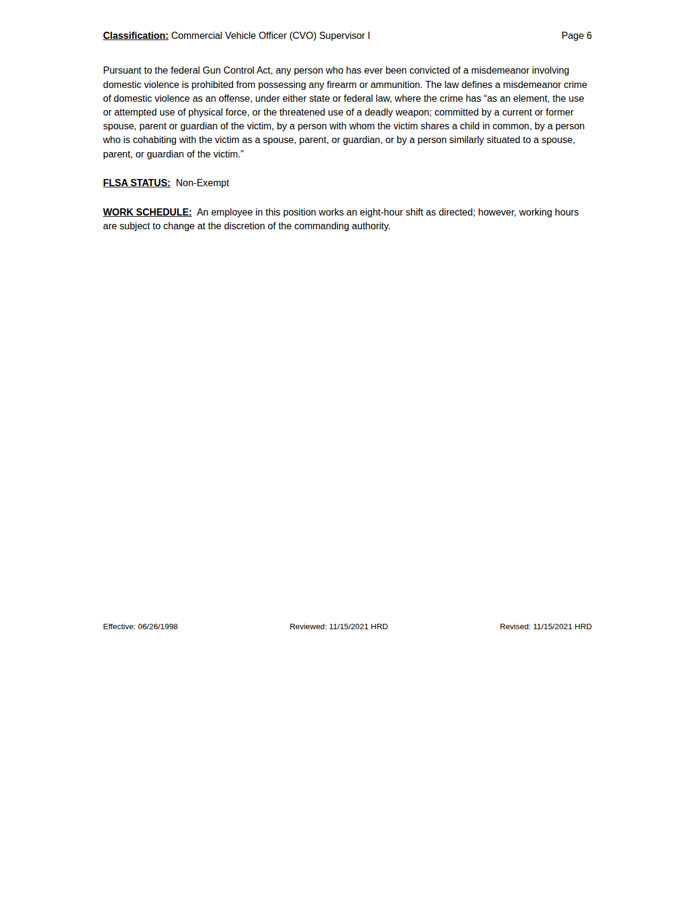Classification: Commercial Vehicle Officer (CVO) Supervisor I
Page 6
Pursuant to the federal Gun Control Act, any person who has ever been convicted of a misdemeanor involving domestic violence is prohibited from possessing any firearm or ammunition. The law defines a misdemeanor crime of domestic violence as an offense, under either state or federal law, where the crime has “as an element, the use or attempted use of physical force, or the threatened use of a deadly weapon; committed by a current or former spouse, parent or guardian of the victim, by a person with whom the victim shares a child in common, by a person who is cohabiting with the victim as a spouse, parent, or guardian, or by a person similarly situated to a spouse, parent, or guardian of the victim.”
FLSA STATUS: Non-Exempt
WORK SCHEDULE: An employee in this position works an eight-hour shift as directed; however, working hours are subject to change at the discretion of the commanding authority.
Effective: 06/26/1998 Reviewed: 11/15/2021 HRD Revised: 11/15/2021 HRD